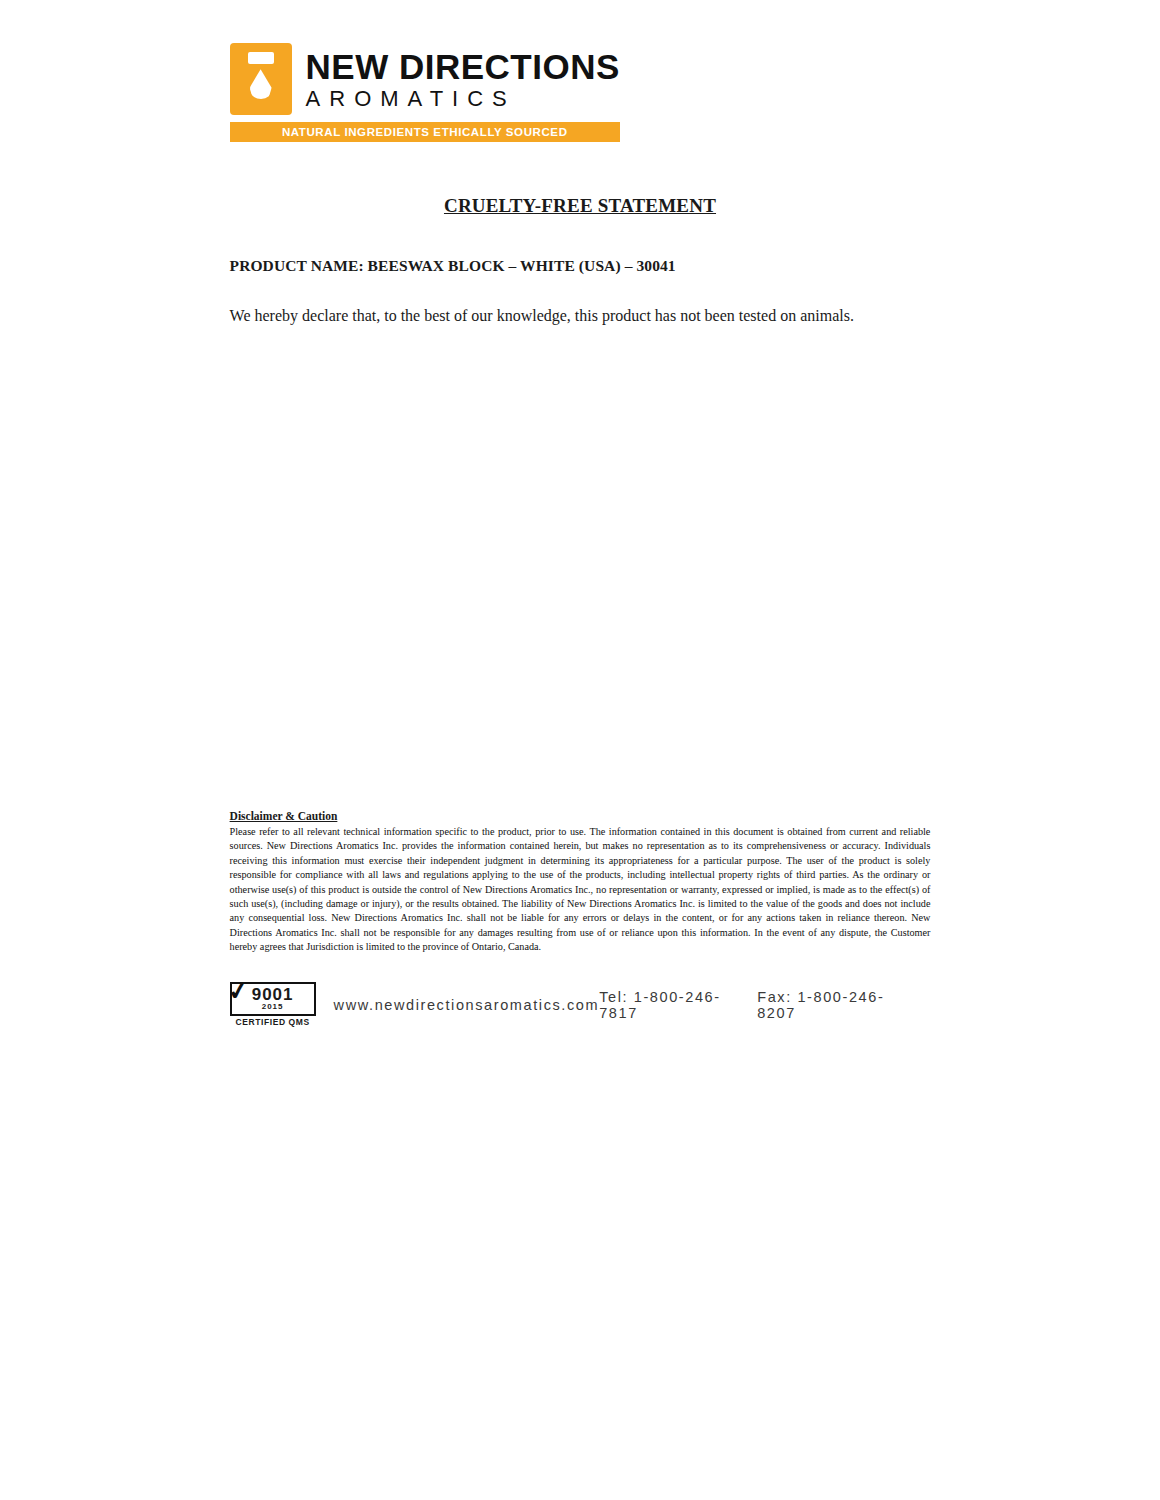NEW DIRECTIONS
AROMATICS
NATURAL INGREDIENTS ETHICALLY SOURCED
CRUELTY-FREE STATEMENT
PRODUCT NAME: BEESWAX BLOCK – WHITE (USA) – 30041
We hereby declare that, to the best of our knowledge, this product has not been tested on animals.
Disclaimer & Caution
Please refer to all relevant technical information specific to the product, prior to use. The information contained in this document is obtained from current and reliable sources. New Directions Aromatics Inc. provides the information contained herein, but makes no representation as to its comprehensiveness or accuracy. Individuals receiving this information must exercise their independent judgment in determining its appropriateness for a particular purpose. The user of the product is solely responsible for compliance with all laws and regulations applying to the use of the products, including intellectual property rights of third parties. As the ordinary or otherwise use(s) of this product is outside the control of New Directions Aromatics Inc., no representation or warranty, expressed or implied, is made as to the effect(s) of such use(s), (including damage or injury), or the results obtained. The liability of New Directions Aromatics Inc. is limited to the value of the goods and does not include any consequential loss. New Directions Aromatics Inc. shall not be liable for any errors or delays in the content, or for any actions taken in reliance thereon. New Directions Aromatics Inc. shall not be responsible for any damages resulting from use of or reliance upon this information. In the event of any dispute, the Customer hereby agrees that Jurisdiction is limited to the province of Ontario, Canada.
✓
9001
2015
CERTIFIED QMS
www.newdirectionsaromatics.com Tel: 1-800-246-7817 Fax: 1-800-246-8207